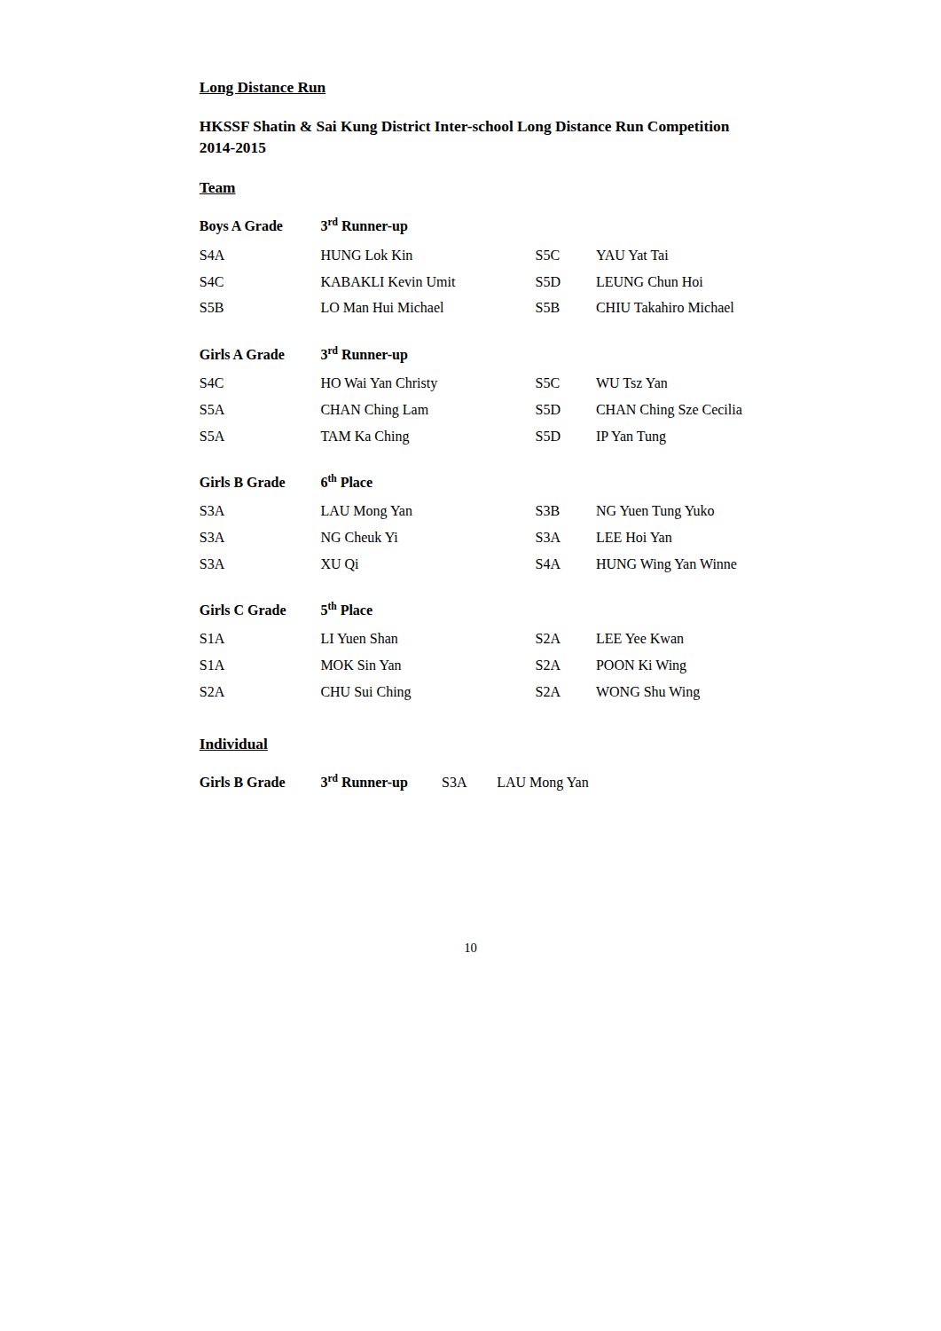Long Distance Run
HKSSF Shatin & Sai Kung District Inter-school Long Distance Run Competition 2014-2015
Team
| Boys A Grade | 3 rd Runner-up | | |
| S4A | HUNG Lok Kin | S5C | YAU Yat Tai |
| S4C | KABAKLI Kevin Umit | S5D | LEUNG Chun Hoi |
| S5B | LO Man Hui Michael | S5B | CHIU Takahiro Michael |
| Girls A Grade | 3 rd Runner-up | | |
| S4C | HO Wai Yan Christy | S5C | WU Tsz Yan |
| S5A | CHAN Ching Lam | S5D | CHAN Ching Sze Cecilia |
| S5A | TAM Ka Ching | S5D | IP Yan Tung |
| Girls B Grade | 6 th Place | | |
| S3A | LAU Mong Yan | S3B | NG Yuen Tung Yuko |
| S3A | NG Cheuk Yi | S3A | LEE Hoi Yan |
| S3A | XU Qi | S4A | HUNG Wing Yan Winne |
| Girls C Grade | 5 th Place | | |
| S1A | LI Yuen Shan | S2A | LEE Yee Kwan |
| S1A | MOK Sin Yan | S2A | POON Ki Wing |
| S2A | CHU Sui Ching | S2A | WONG Shu Wing |
Individual
| Girls B Grade | 3 rd Runner-up | S3A | LAU Mong Yan |
10